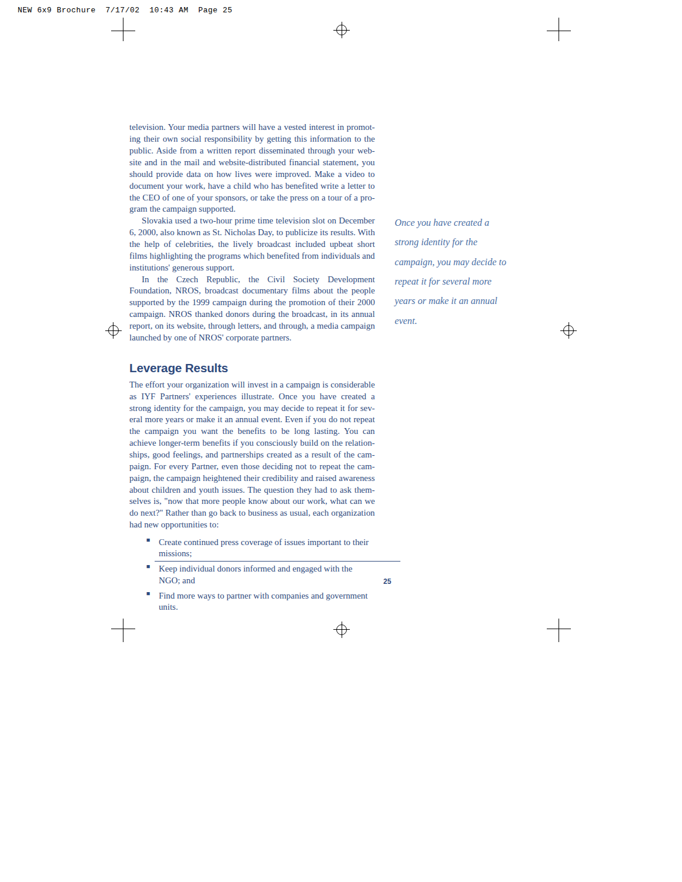NEW 6x9 Brochure 7/17/02 10:43 AM Page 25
television. Your media partners will have a vested interest in promoting their own social responsibility by getting this information to the public. Aside from a written report disseminated through your website and in the mail and website-distributed financial statement, you should provide data on how lives were improved. Make a video to document your work, have a child who has benefited write a letter to the CEO of one of your sponsors, or take the press on a tour of a program the campaign supported.
Slovakia used a two-hour prime time television slot on December 6, 2000, also known as St. Nicholas Day, to publicize its results. With the help of celebrities, the lively broadcast included upbeat short films highlighting the programs which benefited from individuals and institutions' generous support.
In the Czech Republic, the Civil Society Development Foundation, NROS, broadcast documentary films about the people supported by the 1999 campaign during the promotion of their 2000 campaign. NROS thanked donors during the broadcast, in its annual report, on its website, through letters, and through, a media campaign launched by one of NROS' corporate partners.
Leverage Results
The effort your organization will invest in a campaign is considerable as IYF Partners' experiences illustrate. Once you have created a strong identity for the campaign, you may decide to repeat it for several more years or make it an annual event. Even if you do not repeat the campaign you want the benefits to be long lasting. You can achieve longer-term benefits if you consciously build on the relationships, good feelings, and partnerships created as a result of the campaign. For every Partner, even those deciding not to repeat the campaign, the campaign heightened their credibility and raised awareness about children and youth issues. The question they had to ask themselves is, "now that more people know about our work, what can we do next?" Rather than go back to business as usual, each organization had new opportunities to:
Create continued press coverage of issues important to their missions;
Keep individual donors informed and engaged with the NGO; and
Find more ways to partner with companies and government units.
Once you have created a strong identity for the campaign, you may decide to repeat it for several more years or make it an annual event.
25